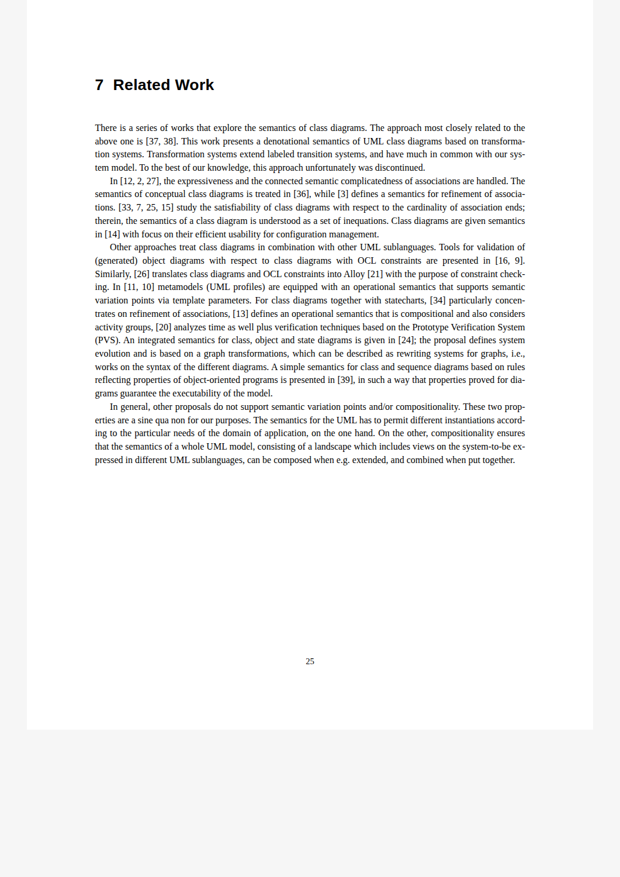7 Related Work
There is a series of works that explore the semantics of class diagrams. The approach most closely related to the above one is [37, 38]. This work presents a denotational semantics of UML class diagrams based on transformation systems. Transformation systems extend labeled transition systems, and have much in common with our system model. To the best of our knowledge, this approach unfortunately was discontinued.
In [12, 2, 27], the expressiveness and the connected semantic complicatedness of associations are handled. The semantics of conceptual class diagrams is treated in [36], while [3] defines a semantics for refinement of associations. [33, 7, 25, 15] study the satisfiability of class diagrams with respect to the cardinality of association ends; therein, the semantics of a class diagram is understood as a set of inequations. Class diagrams are given semantics in [14] with focus on their efficient usability for configuration management.
Other approaches treat class diagrams in combination with other UML sublanguages. Tools for validation of (generated) object diagrams with respect to class diagrams with OCL constraints are presented in [16, 9]. Similarly, [26] translates class diagrams and OCL constraints into Alloy [21] with the purpose of constraint checking. In [11, 10] metamodels (UML profiles) are equipped with an operational semantics that supports semantic variation points via template parameters. For class diagrams together with statecharts, [34] particularly concentrates on refinement of associations, [13] defines an operational semantics that is compositional and also considers activity groups, [20] analyzes time as well plus verification techniques based on the Prototype Verification System (PVS). An integrated semantics for class, object and state diagrams is given in [24]; the proposal defines system evolution and is based on a graph transformations, which can be described as rewriting systems for graphs, i.e., works on the syntax of the different diagrams. A simple semantics for class and sequence diagrams based on rules reflecting properties of object-oriented programs is presented in [39], in such a way that properties proved for diagrams guarantee the executability of the model.
In general, other proposals do not support semantic variation points and/or compositionality. These two properties are a sine qua non for our purposes. The semantics for the UML has to permit different instantiations according to the particular needs of the domain of application, on the one hand. On the other, compositionality ensures that the semantics of a whole UML model, consisting of a landscape which includes views on the system-to-be expressed in different UML sublanguages, can be composed when e.g. extended, and combined when put together.
25